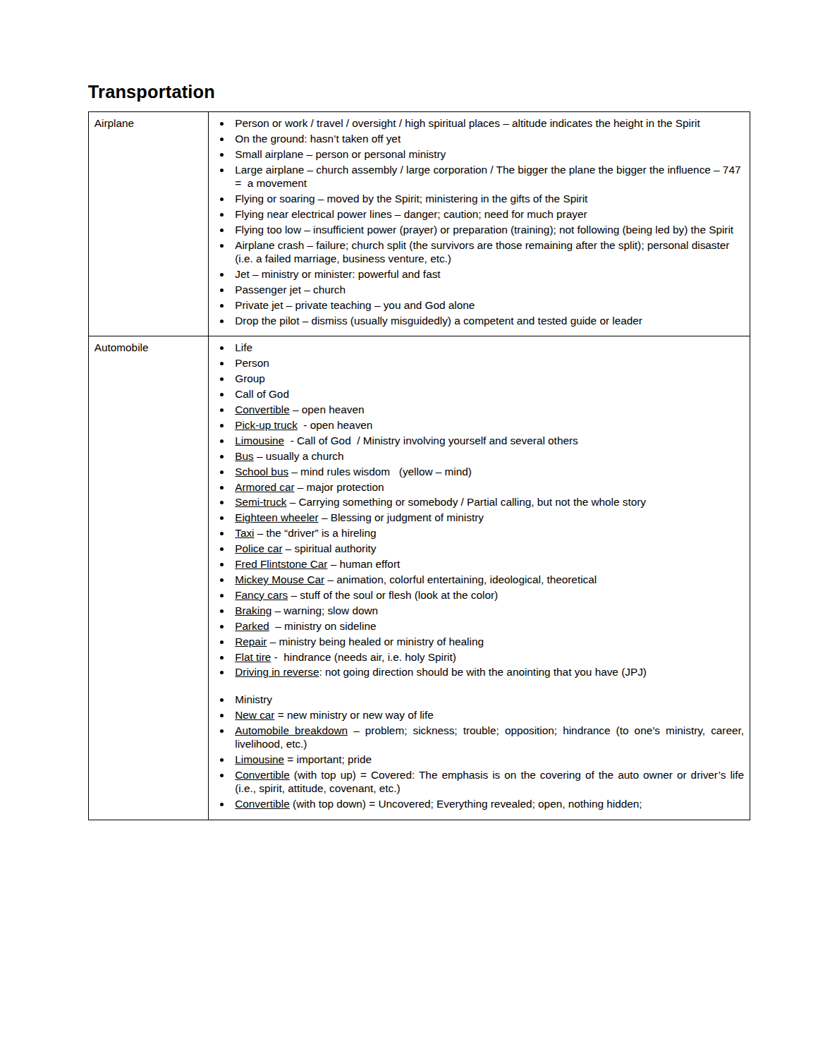Transportation
| Airplane | Person or work / travel / oversight / high spiritual places – altitude indicates the height in the Spirit On the ground: hasn’t taken off yet Small airplane – person or personal ministry Large airplane – church assembly / large corporation / The bigger the plane the bigger the influence – 747 = a movement Flying or soaring – moved by the Spirit; ministering in the gifts of the Spirit Flying near electrical power lines – danger; caution; need for much prayer Flying too low – insufficient power (prayer) or preparation (training); not following (being led by) the Spirit Airplane crash – failure; church split (the survivors are those remaining after the split); personal disaster (i.e. a failed marriage, business venture, etc.) Jet – ministry or minister: powerful and fast Passenger jet – church Private jet – private teaching – you and God alone Drop the pilot – dismiss (usually misguidedly) a competent and tested guide or leader |
| Automobile | Life Person Group Call of God Convertible – open heaven Pick-up truck - open heaven Limousine - Call of God / Ministry involving yourself and several others Bus – usually a church School bus – mind rules wisdom (yellow – mind) Armored car – major protection Semi-truck – Carrying something or somebody / Partial calling, but not the whole story Eighteen wheeler – Blessing or judgment of ministry Taxi – the “driver” is a hireling Police car – spiritual authority Fred Flintstone Car – human effort Mickey Mouse Car – animation, colorful entertaining, ideological, theoretical Fancy cars – stuff of the soul or flesh (look at the color) Braking – warning; slow down Parked – ministry on sideline Repair – ministry being healed or ministry of healing Flat tire - hindrance (needs air, i.e. holy Spirit) Driving in reverse : not going direction should be with the anointing that you have (JPJ) Ministry New car = new ministry or new way of life Automobile breakdown – problem; sickness; trouble; opposition; hindrance (to one’s ministry, career, livelihood, etc.) Limousine = important; pride Convertible (with top up) = Covered: The emphasis is on the covering of the auto owner or driver’s life (i.e., spirit, attitude, covenant, etc.) Convertible (with top down) = Uncovered; Everything revealed; open, nothing hidden; |